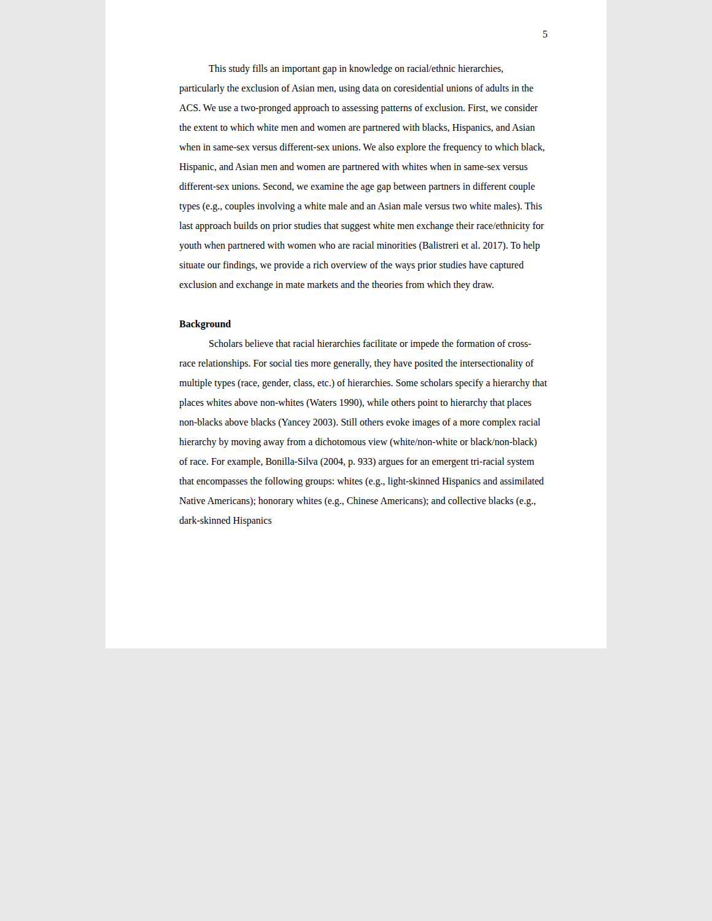5
This study fills an important gap in knowledge on racial/ethnic hierarchies, particularly the exclusion of Asian men, using data on coresidential unions of adults in the ACS. We use a two-pronged approach to assessing patterns of exclusion. First, we consider the extent to which white men and women are partnered with blacks, Hispanics, and Asian when in same-sex versus different-sex unions. We also explore the frequency to which black, Hispanic, and Asian men and women are partnered with whites when in same-sex versus different-sex unions. Second, we examine the age gap between partners in different couple types (e.g., couples involving a white male and an Asian male versus two white males). This last approach builds on prior studies that suggest white men exchange their race/ethnicity for youth when partnered with women who are racial minorities (Balistreri et al. 2017). To help situate our findings, we provide a rich overview of the ways prior studies have captured exclusion and exchange in mate markets and the theories from which they draw.
Background
Scholars believe that racial hierarchies facilitate or impede the formation of cross-race relationships. For social ties more generally, they have posited the intersectionality of multiple types (race, gender, class, etc.) of hierarchies. Some scholars specify a hierarchy that places whites above non-whites (Waters 1990), while others point to hierarchy that places non-blacks above blacks (Yancey 2003). Still others evoke images of a more complex racial hierarchy by moving away from a dichotomous view (white/non-white or black/non-black) of race. For example, Bonilla-Silva (2004, p. 933) argues for an emergent tri-racial system that encompasses the following groups: whites (e.g., light-skinned Hispanics and assimilated Native Americans); honorary whites (e.g., Chinese Americans); and collective blacks (e.g., dark-skinned Hispanics